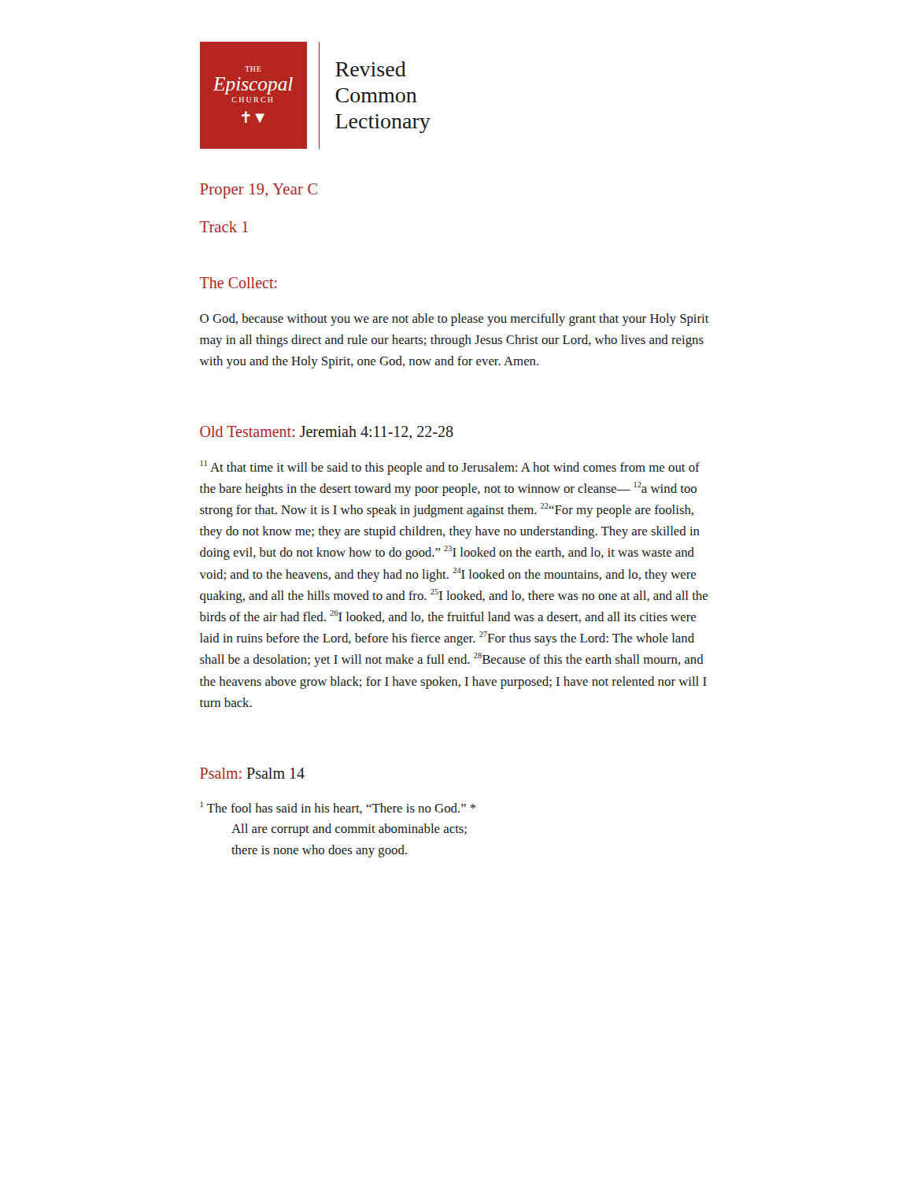The
Episcopal
Church
✝▼
Revised Common Lectionary
Proper 19, Year C
Track 1
The Collect:
O God, because without you we are not able to please you mercifully grant that your Holy Spirit may in all things direct and rule our hearts; through Jesus Christ our Lord, who lives and reigns with you and the Holy Spirit, one God, now and for ever. Amen.
Old Testament: Jeremiah 4:11-12, 22-28
11 At that time it will be said to this people and to Jerusalem: A hot wind comes from me out of the bare heights in the desert toward my poor people, not to winnow or cleanse— 12a wind too strong for that. Now it is I who speak in judgment against them. 22“For my people are foolish, they do not know me; they are stupid children, they have no understanding. They are skilled in doing evil, but do not know how to do good.” 23I looked on the earth, and lo, it was waste and void; and to the heavens, and they had no light. 24I looked on the mountains, and lo, they were quaking, and all the hills moved to and fro. 25I looked, and lo, there was no one at all, and all the birds of the air had fled. 26I looked, and lo, the fruitful land was a desert, and all its cities were laid in ruins before the Lord, before his fierce anger. 27For thus says the Lord: The whole land shall be a desolation; yet I will not make a full end. 28Because of this the earth shall mourn, and the heavens above grow black; for I have spoken, I have purposed; I have not relented nor will I turn back.
Psalm: Psalm 14
1 The fool has said in his heart, “There is no God.” * All are corrupt and commit abominable acts; there is none who does any good.